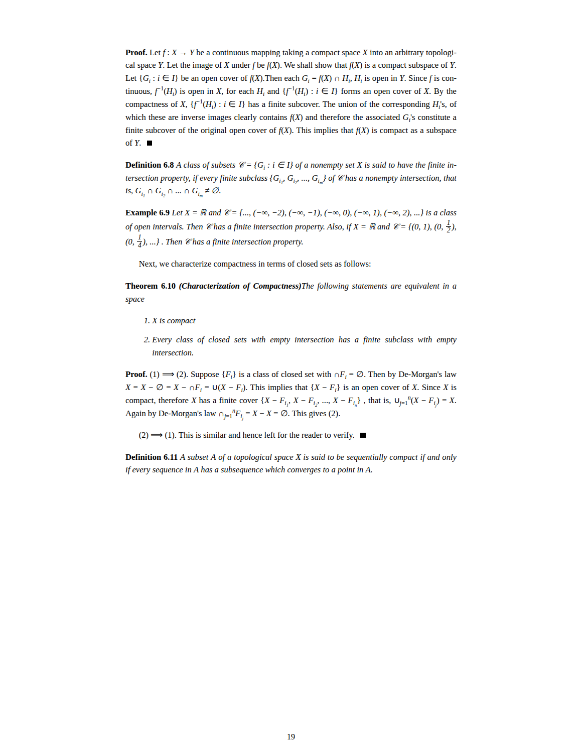Proof. Let f : X → Y be a continuous mapping taking a compact space X into an arbitrary topological space Y. Let the image of X under f be f(X). We shall show that f(X) is a compact subspace of Y. Let {Gi : i ∈ I} be an open cover of f(X).Then each Gi = f(X) ∩ Hi, Hi is open in Y. Since f is continuous, f−1(Hi) is open in X, for each Hi and {f−1(Hi) : i ∈ I} forms an open cover of X. By the compactness of X, {f−1(Hi) : i ∈ I} has a finite subcover. The union of the corresponding Hi's, of which these are inverse images clearly contains f(X) and therefore the associated Gi's constitute a finite subcover of the original open cover of f(X). This implies that f(X) is compact as a subspace of Y.
Definition 6.8 A class of subsets 𝒞 = {Gi : i ∈ I} of a nonempty set X is said to have the finite intersection property, if every finite subclass {Gi1, Gi2, ..., Gim} of 𝒞 has a nonempty intersection, that is, Gi1 ∩ Gi2 ∩ ... ∩ Gim ≠ ∅.
Example 6.9 Let X = ℝ and 𝒞 = {..., (−∞, −2), (−∞, −1), (−∞, 0), (−∞, 1), (−∞, 2), ...} is a class of open intervals. Then 𝒞 has a finite intersection property. Also, if X = ℝ and 𝒞 = {(0, 1), (0, 12), (0, 14), ...} . Then 𝒞 has a finite intersection property.
Next, we characterize compactness in terms of closed sets as follows:
Theorem 6.10 (Characterization of Compactness) The following statements are equivalent in a space
X is compact
Every class of closed sets with empty intersection has a finite subclass with empty intersection.
Proof. (1) ⟹ (2). Suppose {Fi} is a class of closed set with ∩Fi = ∅. Then by De-Morgan's law X = X − ∅ = X − ∩Fi = ∪(X − Fi). This implies that {X − Fi} is an open cover of X. Since X is compact, therefore X has a finite cover {X − Fi1, X − Fi2, ..., X − Fin} , that is, ∪j=1n(X − Fij) = X. Again by De-Morgan's law ∩j=1nFij = X − X = ∅. This gives (2).
(2) ⟹ (1). This is similar and hence left for the reader to verify.
Definition 6.11 A subset A of a topological space X is said to be sequentially compact if and only if every sequence in A has a subsequence which converges to a point in A.
19